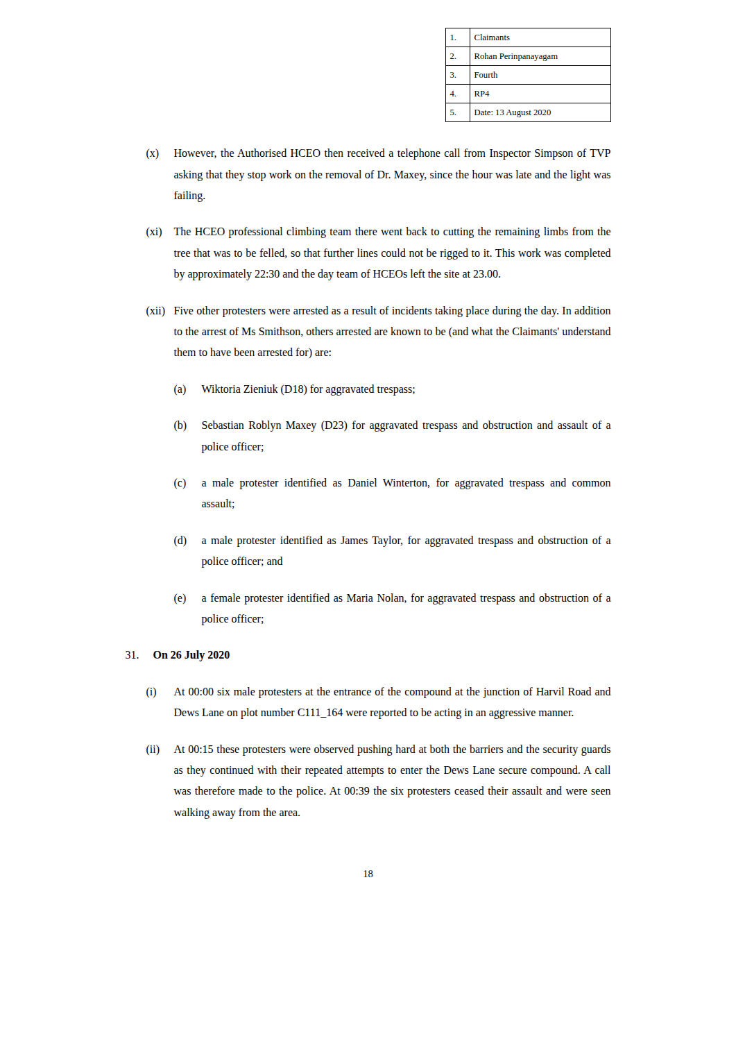| 1. | Claimants |
| 2. | Rohan Perinpanayagam |
| 3. | Fourth |
| 4. | RP4 |
| 5. | Date: 13 August 2020 |
(x)
However, the Authorised HCEO then received a telephone call from Inspector Simpson of TVP asking that they stop work on the removal of Dr. Maxey, since the hour was late and the light was failing.
(xi)
The HCEO professional climbing team there went back to cutting the remaining limbs from the tree that was to be felled, so that further lines could not be rigged to it. This work was completed by approximately 22:30 and the day team of HCEOs left the site at 23.00.
(xii)
Five other protesters were arrested as a result of incidents taking place during the day. In addition to the arrest of Ms Smithson, others arrested are known to be (and what the Claimants' understand them to have been arrested for) are:
(a)
Wiktoria Zieniuk (D18) for aggravated trespass;
(b)
Sebastian Roblyn Maxey (D23) for aggravated trespass and obstruction and assault of a police officer;
(c)
a male protester identified as Daniel Winterton, for aggravated trespass and common assault;
(d)
a male protester identified as James Taylor, for aggravated trespass and obstruction of a police officer; and
(e)
a female protester identified as Maria Nolan, for aggravated trespass and obstruction of a police officer;
31.
On 26 July 2020
(i)
At 00:00 six male protesters at the entrance of the compound at the junction of Harvil Road and Dews Lane on plot number C111_164 were reported to be acting in an aggressive manner.
(ii)
At 00:15 these protesters were observed pushing hard at both the barriers and the security guards as they continued with their repeated attempts to enter the Dews Lane secure compound. A call was therefore made to the police. At 00:39 the six protesters ceased their assault and were seen walking away from the area.
18